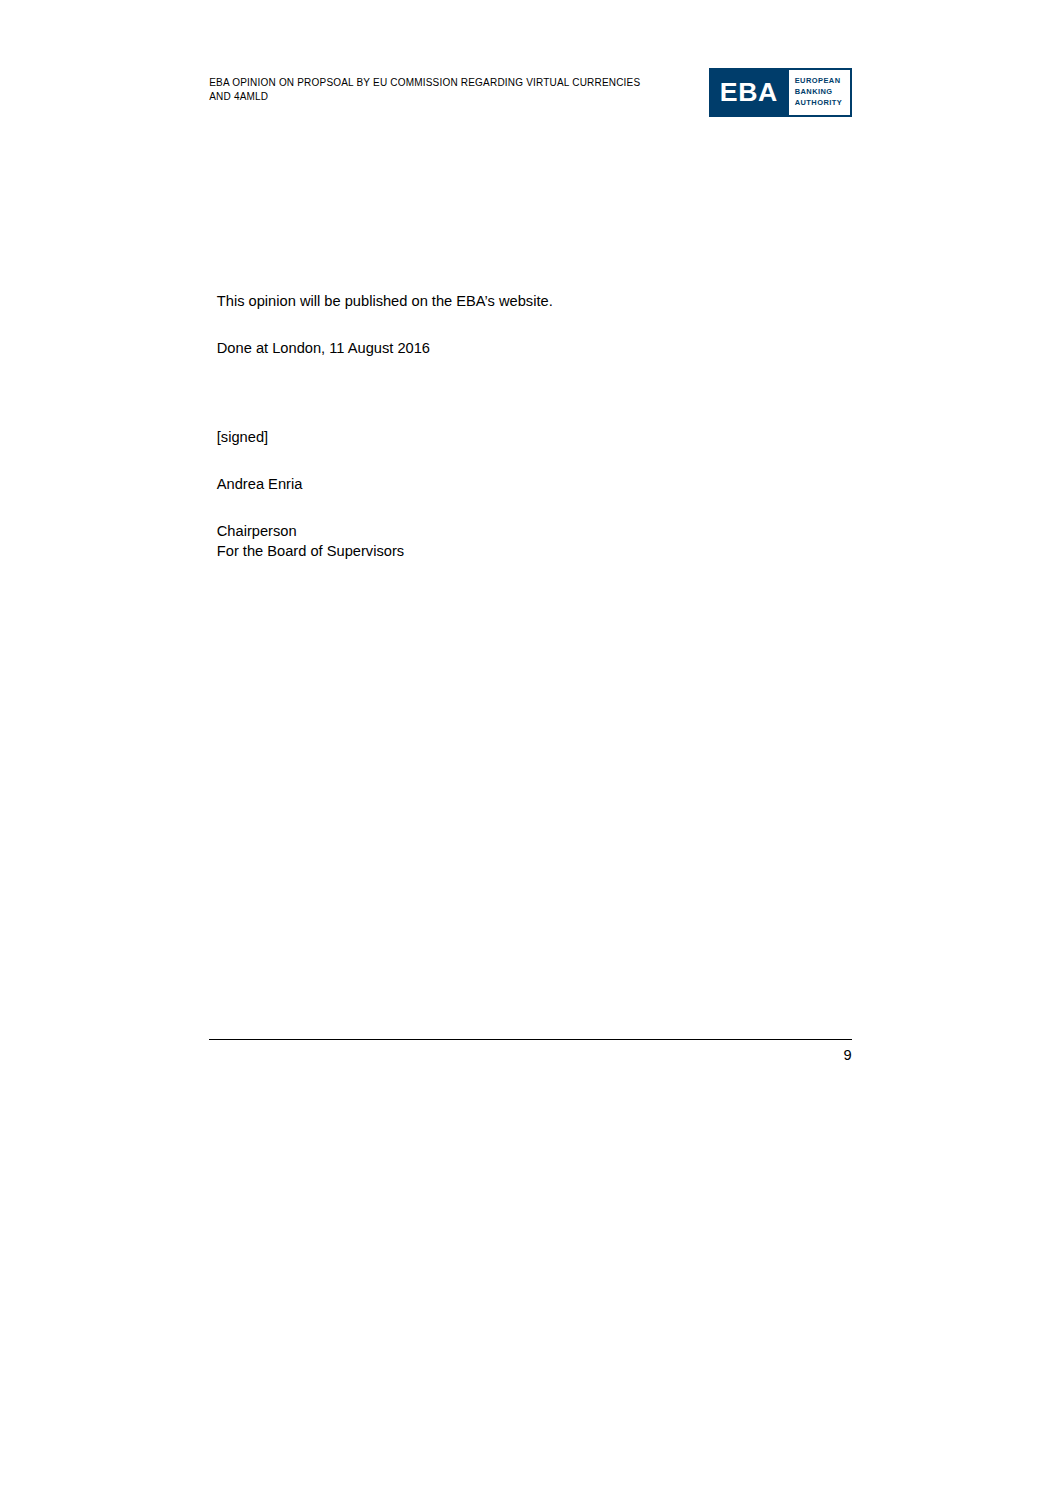EBA OPINION ON PROPSOAL BY EU COMMISSION REGARDING VIRTUAL CURRENCIES AND 4AMLD
EBA
EUROPEAN BANKING AUTHORITY
This opinion will be published on the EBA’s website.
Done at London, 11 August 2016
[signed]
Andrea Enria
Chairperson
For the Board of Supervisors
9